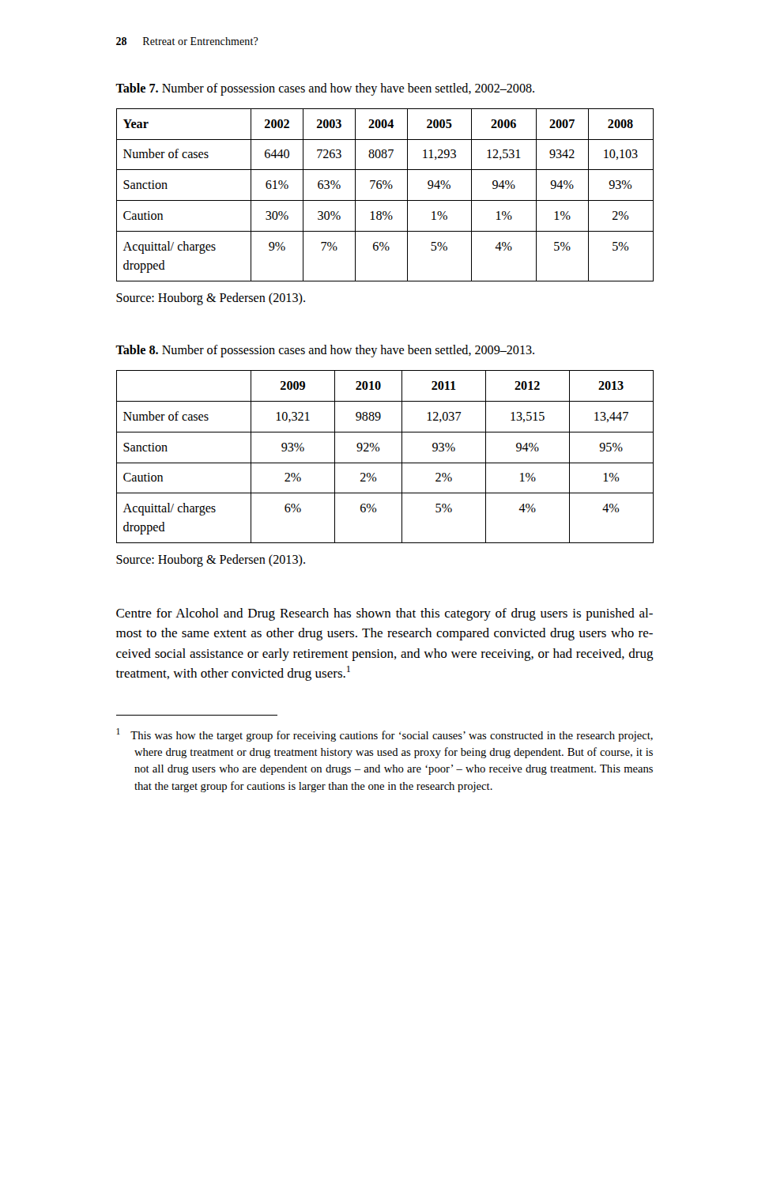28 Retreat or Entrenchment?
Table 7. Number of possession cases and how they have been settled, 2002–2008.
| Year | 2002 | 2003 | 2004 | 2005 | 2006 | 2007 | 2008 |
| --- | --- | --- | --- | --- | --- | --- | --- |
| Number of cases | 6440 | 7263 | 8087 | 11,293 | 12,531 | 9342 | 10,103 |
| Sanction | 61% | 63% | 76% | 94% | 94% | 94% | 93% |
| Caution | 30% | 30% | 18% | 1% | 1% | 1% | 2% |
| Acquittal/ charges dropped | 9% | 7% | 6% | 5% | 4% | 5% | 5% |
Source: Houborg & Pedersen (2013).
Table 8. Number of possession cases and how they have been settled, 2009–2013.
| | 2009 | 2010 | 2011 | 2012 | 2013 |
| --- | --- | --- | --- | --- | --- |
| Number of cases | 10,321 | 9889 | 12,037 | 13,515 | 13,447 |
| Sanction | 93% | 92% | 93% | 94% | 95% |
| Caution | 2% | 2% | 2% | 1% | 1% |
| Acquittal/ charges dropped | 6% | 6% | 5% | 4% | 4% |
Source: Houborg & Pedersen (2013).
Centre for Alcohol and Drug Research has shown that this category of drug users is punished almost to the same extent as other drug users. The research compared convicted drug users who received social assistance or early retirement pension, and who were receiving, or had received, drug treatment, with other convicted drug users.1
1 This was how the target group for receiving cautions for ‘social causes’ was constructed in the research project, where drug treatment or drug treatment history was used as proxy for being drug dependent. But of course, it is not all drug users who are dependent on drugs – and who are ‘poor’ – who receive drug treatment. This means that the target group for cautions is larger than the one in the research project.